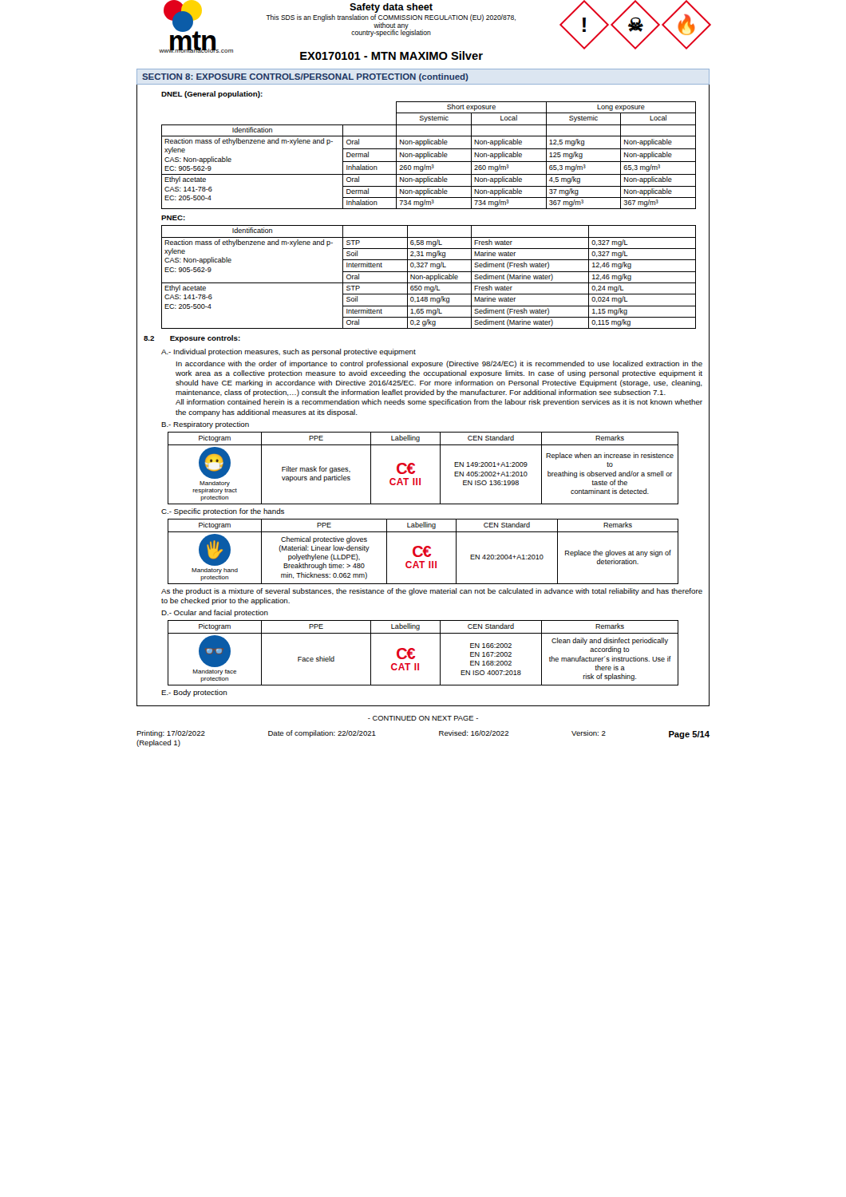mtn
www.montanacolors.com
Safety data sheet
This SDS is an English translation of COMMISSION REGULATION (EU) 2020/878, without any
country-specific legislation
EX0170101 - MTN MAXIMO Silver
!
☠
🔥
SECTION 8: EXPOSURE CONTROLS/PERSONAL PROTECTION (continued)
DNEL (General population):
| | | Short exposure | Long exposure |
| --- | --- | --- | --- |
| Systemic | Local | Systemic | Local |
| Identification | | | | | |
| Reaction mass of ethylbenzene and m-xylene and p-xylene CAS: Non-applicable EC: 905-562-9 | Oral | Non-applicable | Non-applicable | 12,5 mg/kg | Non-applicable |
| Dermal | Non-applicable | Non-applicable | 125 mg/kg | Non-applicable |
| Inhalation | 260 mg/m³ | 260 mg/m³ | 65,3 mg/m³ | 65,3 mg/m³ |
| Ethyl acetate CAS: 141-78-6 EC: 205-500-4 | Oral | Non-applicable | Non-applicable | 4,5 mg/kg | Non-applicable |
| Dermal | Non-applicable | Non-applicable | 37 mg/kg | Non-applicable |
| Inhalation | 734 mg/m³ | 734 mg/m³ | 367 mg/m³ | 367 mg/m³ |
PNEC:
| Identification | | | | |
| --- | --- | --- | --- | --- |
| Reaction mass of ethylbenzene and m-xylene and p-xylene CAS: Non-applicable EC: 905-562-9 | STP | 6,58 mg/L | Fresh water | 0,327 mg/L |
| Soil | 2,31 mg/kg | Marine water | 0,327 mg/L |
| Intermittent | 0,327 mg/L | Sediment (Fresh water) | 12,46 mg/kg |
| Oral | Non-applicable | Sediment (Marine water) | 12,46 mg/kg |
| Ethyl acetate CAS: 141-78-6 EC: 205-500-4 | STP | 650 mg/L | Fresh water | 0,24 mg/L |
| Soil | 0,148 mg/kg | Marine water | 0,024 mg/L |
| Intermittent | 1,65 mg/L | Sediment (Fresh water) | 1,15 mg/kg |
| Oral | 0,2 g/kg | Sediment (Marine water) | 0,115 mg/kg |
8.2 Exposure controls:
A.- Individual protection measures, such as personal protective equipment
In accordance with the order of importance to control professional exposure (Directive 98/24/EC) it is recommended to use localized extraction in the work area as a collective protection measure to avoid exceeding the occupational exposure limits. In case of using personal protective equipment it should have CE marking in accordance with Directive 2016/425/EC. For more information on Personal Protective Equipment (storage, use, cleaning, maintenance, class of protection,…) consult the information leaflet provided by the manufacturer. For additional information see subsection 7.1.
All information contained herein is a recommendation which needs some specification from the labour risk prevention services as it is not known whether the company has additional measures at its disposal.
B.- Respiratory protection
| Pictogram | PPE | Labelling | CEN Standard | Remarks |
| --- | --- | --- | --- | --- |
| 😷 Mandatory respiratory tract protection | Filter mask for gases, vapours and particles | C€ CAT III | EN 149:2001+A1:2009 EN 405:2002+A1:2010 EN ISO 136:1998 | Replace when an increase in resistence to breathing is observed and/or a smell or taste of the contaminant is detected. |
C.- Specific protection for the hands
| Pictogram | PPE | Labelling | CEN Standard | Remarks |
| --- | --- | --- | --- | --- |
| 🖐 Mandatory hand protection | Chemical protective gloves (Material: Linear low-density polyethylene (LLDPE), Breakthrough time: > 480 min, Thickness: 0.062 mm) | C€ CAT III | EN 420:2004+A1:2010 | Replace the gloves at any sign of deterioration. |
As the product is a mixture of several substances, the resistance of the glove material can not be calculated in advance with total reliability and has therefore to be checked prior to the application.
D.- Ocular and facial protection
| Pictogram | PPE | Labelling | CEN Standard | Remarks |
| --- | --- | --- | --- | --- |
| 👓 Mandatory face protection | Face shield | C€ CAT II | EN 166:2002 EN 167:2002 EN 168:2002 EN ISO 4007:2018 | Clean daily and disinfect periodically according to the manufacturer´s instructions. Use if there is a risk of splashing. |
E.- Body protection
- CONTINUED ON NEXT PAGE -
Printing: 17/02/2022
(Replaced 1)
Date of compilation: 22/02/2021
Revised: 16/02/2022
Version: 2
Page 5/14